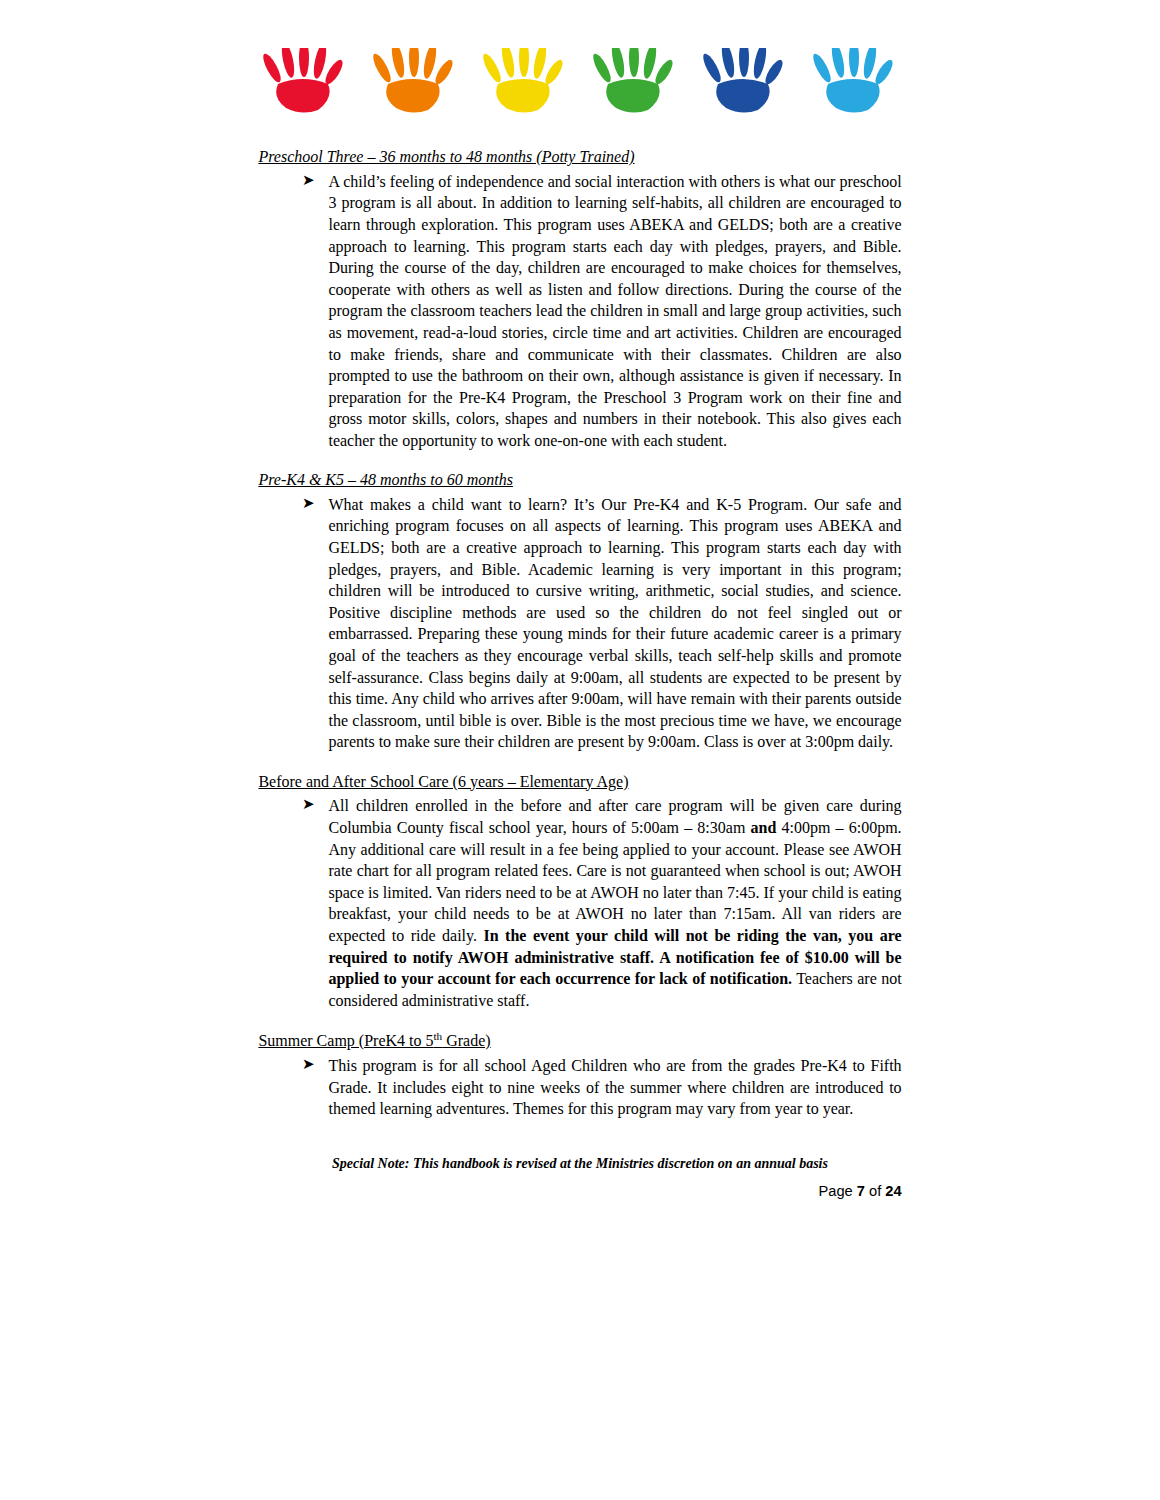Preschool Three – 36 months to 48 months (Potty Trained)
A child’s feeling of independence and social interaction with others is what our preschool 3 program is all about. In addition to learning self-habits, all children are encouraged to learn through exploration. This program uses ABEKA and GELDS; both are a creative approach to learning. This program starts each day with pledges, prayers, and Bible. During the course of the day, children are encouraged to make choices for themselves, cooperate with others as well as listen and follow directions. During the course of the program the classroom teachers lead the children in small and large group activities, such as movement, read-a-loud stories, circle time and art activities. Children are encouraged to make friends, share and communicate with their classmates. Children are also prompted to use the bathroom on their own, although assistance is given if necessary. In preparation for the Pre-K4 Program, the Preschool 3 Program work on their fine and gross motor skills, colors, shapes and numbers in their notebook. This also gives each teacher the opportunity to work one-on-one with each student.
Pre-K4 & K5 – 48 months to 60 months
What makes a child want to learn? It’s Our Pre-K4 and K-5 Program. Our safe and enriching program focuses on all aspects of learning. This program uses ABEKA and GELDS; both are a creative approach to learning. This program starts each day with pledges, prayers, and Bible. Academic learning is very important in this program; children will be introduced to cursive writing, arithmetic, social studies, and science. Positive discipline methods are used so the children do not feel singled out or embarrassed. Preparing these young minds for their future academic career is a primary goal of the teachers as they encourage verbal skills, teach self-help skills and promote self-assurance. Class begins daily at 9:00am, all students are expected to be present by this time. Any child who arrives after 9:00am, will have remain with their parents outside the classroom, until bible is over. Bible is the most precious time we have, we encourage parents to make sure their children are present by 9:00am. Class is over at 3:00pm daily.
Before and After School Care (6 years – Elementary Age)
All children enrolled in the before and after care program will be given care during Columbia County fiscal school year, hours of 5:00am – 8:30am and 4:00pm – 6:00pm. Any additional care will result in a fee being applied to your account. Please see AWOH rate chart for all program related fees. Care is not guaranteed when school is out; AWOH space is limited. Van riders need to be at AWOH no later than 7:45. If your child is eating breakfast, your child needs to be at AWOH no later than 7:15am. All van riders are expected to ride daily. In the event your child will not be riding the van, you are required to notify AWOH administrative staff. A notification fee of $10.00 will be applied to your account for each occurrence for lack of notification. Teachers are not considered administrative staff.
Summer Camp (PreK4 to 5th Grade)
This program is for all school Aged Children who are from the grades Pre-K4 to Fifth Grade. It includes eight to nine weeks of the summer where children are introduced to themed learning adventures. Themes for this program may vary from year to year.
Special Note: This handbook is revised at the Ministries discretion on an annual basis
Page 7 of 24